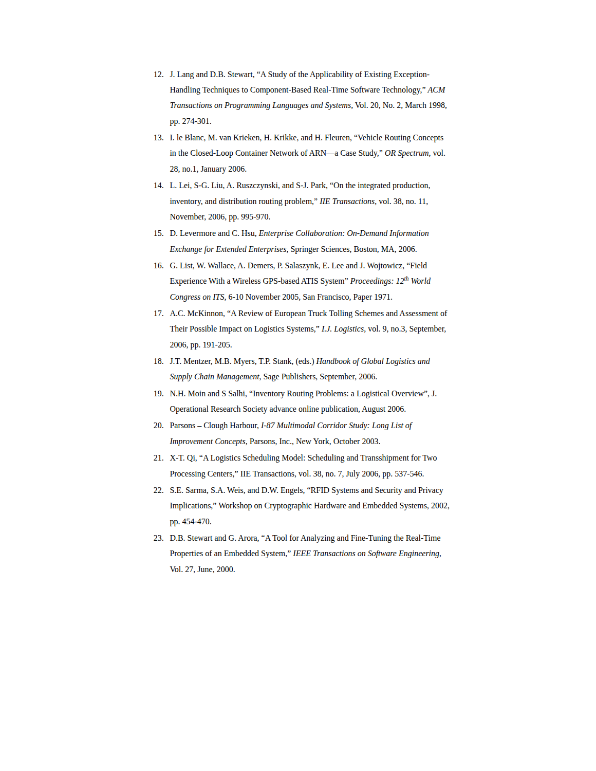J. Lang and D.B. Stewart, “A Study of the Applicability of Existing Exception-Handling Techniques to Component-Based Real-Time Software Technology,” ACM Transactions on Programming Languages and Systems, Vol. 20, No. 2, March 1998, pp. 274-301.
I. le Blanc, M. van Krieken, H. Krikke, and H. Fleuren, “Vehicle Routing Concepts in the Closed-Loop Container Network of ARN—a Case Study,” OR Spectrum, vol. 28, no.1, January 2006.
L. Lei, S-G. Liu, A. Ruszczynski, and S-J. Park, “On the integrated production, inventory, and distribution routing problem,” IIE Transactions, vol. 38, no. 11, November, 2006, pp. 995-970.
D. Levermore and C. Hsu, Enterprise Collaboration: On-Demand Information Exchange for Extended Enterprises, Springer Sciences, Boston, MA, 2006.
G. List, W. Wallace, A. Demers, P. Salaszynk, E. Lee and J. Wojtowicz, “Field Experience With a Wireless GPS-based ATIS System” Proceedings: 12th World Congress on ITS, 6-10 November 2005, San Francisco, Paper 1971.
A.C. McKinnon, “A Review of European Truck Tolling Schemes and Assessment of Their Possible Impact on Logistics Systems,” I.J. Logistics, vol. 9, no.3, September, 2006, pp. 191-205.
J.T. Mentzer, M.B. Myers, T.P. Stank, (eds.) Handbook of Global Logistics and Supply Chain Management, Sage Publishers, September, 2006.
N.H. Moin and S Salhi, “Inventory Routing Problems: a Logistical Overview”, J. Operational Research Society advance online publication, August 2006.
Parsons – Clough Harbour, I-87 Multimodal Corridor Study: Long List of Improvement Concepts, Parsons, Inc., New York, October 2003.
X-T. Qi, “A Logistics Scheduling Model: Scheduling and Transshipment for Two Processing Centers,” IIE Transactions, vol. 38, no. 7, July 2006, pp. 537-546.
S.E. Sarma, S.A. Weis, and D.W. Engels, “RFID Systems and Security and Privacy Implications,” Workshop on Cryptographic Hardware and Embedded Systems, 2002, pp. 454-470.
D.B. Stewart and G. Arora, “A Tool for Analyzing and Fine-Tuning the Real-Time Properties of an Embedded System,” IEEE Transactions on Software Engineering, Vol. 27, June, 2000.